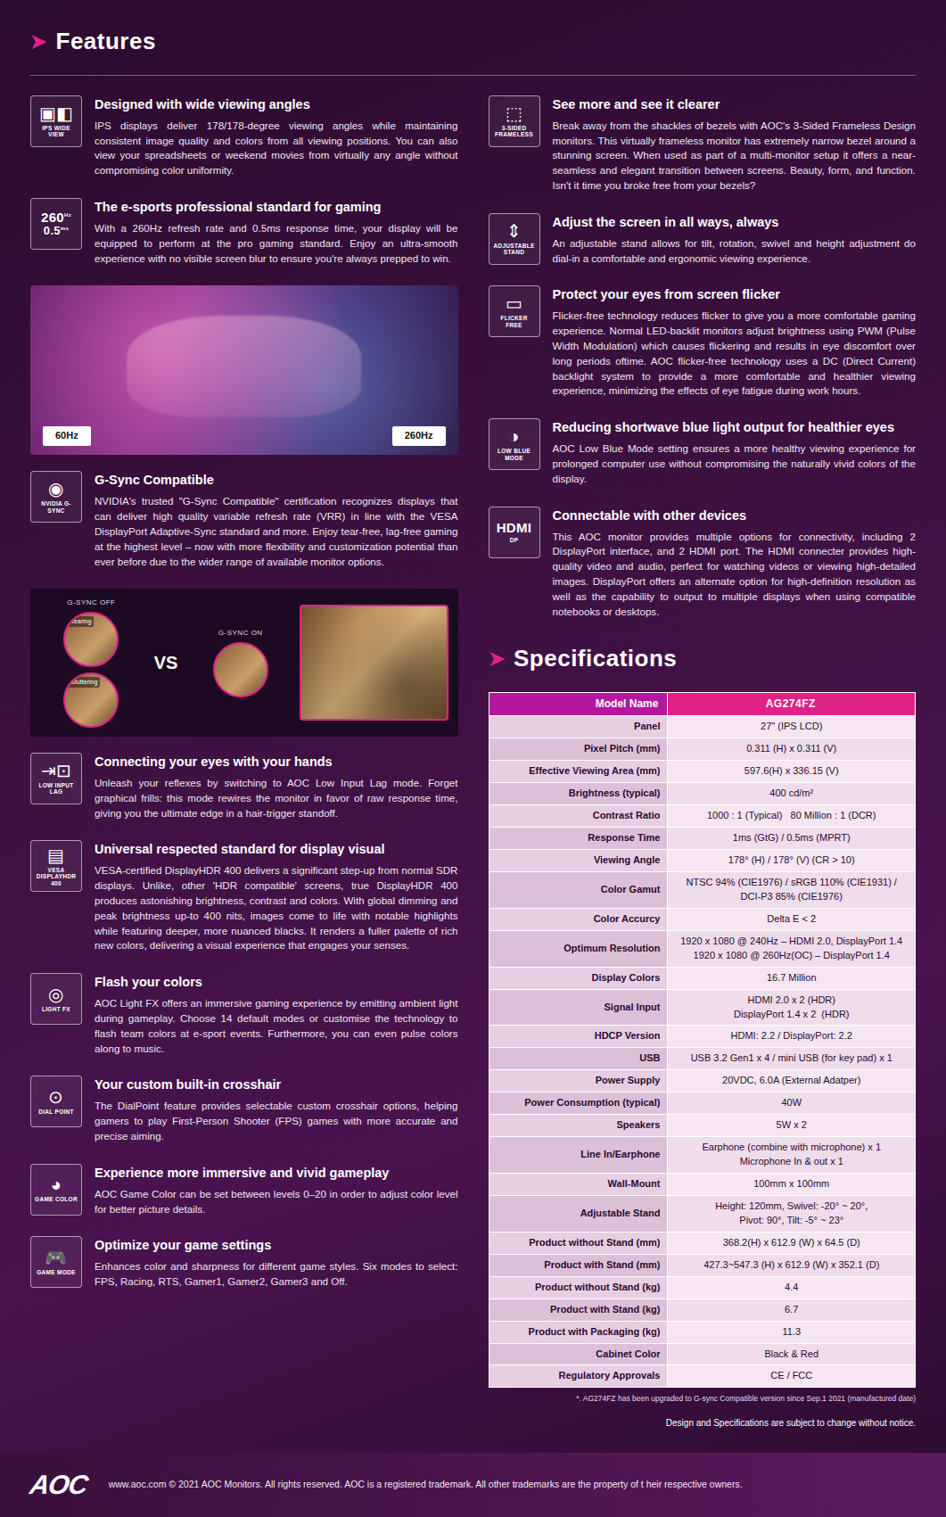Features
▣◧
IPS WIDE VIEW
Designed with wide viewing angles
IPS displays deliver 178/178-degree viewing angles while maintaining consistent image quality and colors from all viewing positions. You can also view your spreadsheets or weekend movies from virtually any angle without compromising color uniformity.
260Hz
0.5ms
The e-sports professional standard for gaming
With a 260Hz refresh rate and 0.5ms response time, your display will be equipped to perform at the pro gaming standard. Enjoy an ultra-smooth experience with no visible screen blur to ensure you're always prepped to win.
60Hz
260Hz
◉
NVIDIA G-SYNC
G-Sync Compatible
NVIDIA's trusted "G-Sync Compatible" certification recognizes displays that can deliver high quality variable refresh rate (VRR) in line with the VESA DisplayPort Adaptive-Sync standard and more. Enjoy tear-free, lag-free gaming at the highest level – now with more flexibility and customization potential than ever before due to the wider range of available monitor options.
G-SYNC OFF
Tearing
Stuttering
VS
G-SYNC ON
⇥⊡
LOW INPUT LAG
Connecting your eyes with your hands
Unleash your reflexes by switching to AOC Low Input Lag mode. Forget graphical frills: this mode rewires the monitor in favor of raw response time, giving you the ultimate edge in a hair-trigger standoff.
▤
VESA DisplayHDR 400
Universal respected standard for display visual
VESA-certified DisplayHDR 400 delivers a significant step-up from normal SDR displays. Unlike, other 'HDR compatible' screens, true DisplayHDR 400 produces astonishing brightness, contrast and colors. With global dimming and peak brightness up-to 400 nits, images come to life with notable highlights while featuring deeper, more nuanced blacks. It renders a fuller palette of rich new colors, delivering a visual experience that engages your senses.
◎
LIGHT FX
Flash your colors
AOC Light FX offers an immersive gaming experience by emitting ambient light during gameplay. Choose 14 default modes or customise the technology to flash team colors at e-sport events. Furthermore, you can even pulse colors along to music.
⊙
DIAL POINT
Your custom built-in crosshair
The DialPoint feature provides selectable custom crosshair options, helping gamers to play First-Person Shooter (FPS) games with more accurate and precise aiming.
◕
GAME COLOR
Experience more immersive and vivid gameplay
AOC Game Color can be set between levels 0–20 in order to adjust color level for better picture details.
🎮
GAME MODE
Optimize your game settings
Enhances color and sharpness for different game styles. Six modes to select: FPS, Racing, RTS, Gamer1, Gamer2, Gamer3 and Off.
⬚
3-SIDED FRAMELESS
See more and see it clearer
Break away from the shackles of bezels with AOC's 3-Sided Frameless Design monitors. This virtually frameless monitor has extremely narrow bezel around a stunning screen. When used as part of a multi-monitor setup it offers a near-seamless and elegant transition between screens. Beauty, form, and function. Isn't it time you broke free from your bezels?
⇕
ADJUSTABLE STAND
Adjust the screen in all ways, always
An adjustable stand allows for tilt, rotation, swivel and height adjustment do dial-in a comfortable and ergonomic viewing experience.
▭
FLICKER FREE
Protect your eyes from screen flicker
Flicker-free technology reduces flicker to give you a more comfortable gaming experience. Normal LED-backlit monitors adjust brightness using PWM (Pulse Width Modulation) which causes flickering and results in eye discomfort over long periods oftime. AOC flicker-free technology uses a DC (Direct Current) backlight system to provide a more comfortable and healthier viewing experience, minimizing the effects of eye fatigue during work hours.
◑
LOW BLUE MODE
Reducing shortwave blue light output for healthier eyes
AOC Low Blue Mode setting ensures a more healthy viewing experience for prolonged computer use without compromising the naturally vivid colors of the display.
HDMI
DP
Connectable with other devices
This AOC monitor provides multiple options for connectivity, including 2 DisplayPort interface, and 2 HDMI port. The HDMI connecter provides high-quality video and audio, perfect for watching videos or viewing high-detailed images. DisplayPort offers an alternate option for high-definition resolution as well as the capability to output to multiple displays when using compatible notebooks or desktops.
Specifications
| Model Name | AG274FZ |
| --- | --- |
| Panel | 27" (IPS LCD) |
| Pixel Pitch (mm) | 0.311 (H) x 0.311 (V) |
| Effective Viewing Area (mm) | 597.6(H) x 336.15 (V) |
| Brightness (typical) | 400 cd/m² |
| Contrast Ratio | 1000 : 1 (Typical) 80 Million : 1 (DCR) |
| Response Time | 1ms (GtG) / 0.5ms (MPRT) |
| Viewing Angle | 178° (H) / 178° (V) (CR > 10) |
| Color Gamut | NTSC 94% (CIE1976) / sRGB 110% (CIE1931) / DCI-P3 85% (CIE1976) |
| Color Accurcy | Delta E < 2 |
| Optimum Resolution | 1920 x 1080 @ 240Hz – HDMI 2.0, DisplayPort 1.4 1920 x 1080 @ 260Hz(OC) – DisplayPort 1.4 |
| Display Colors | 16.7 Million |
| Signal Input | HDMI 2.0 x 2 (HDR) DisplayPort 1.4 x 2 (HDR) |
| HDCP Version | HDMI: 2.2 / DisplayPort: 2.2 |
| USB | USB 3.2 Gen1 x 4 / mini USB (for key pad) x 1 |
| Power Supply | 20VDC, 6.0A (External Adatper) |
| Power Consumption (typical) | 40W |
| Speakers | 5W x 2 |
| Line In/Earphone | Earphone (combine with microphone) x 1 Microphone In & out x 1 |
| Wall-Mount | 100mm x 100mm |
| Adjustable Stand | Height: 120mm, Swivel: -20° ~ 20°, Pivot: 90°, Tilt: -5° ~ 23° |
| Product without Stand (mm) | 368.2(H) x 612.9 (W) x 64.5 (D) |
| Product with Stand (mm) | 427.3~547.3 (H) x 612.9 (W) x 352.1 (D) |
| Product without Stand (kg) | 4.4 |
| Product with Stand (kg) | 6.7 |
| Product with Packaging (kg) | 11.3 |
| Cabinet Color | Black & Red |
| Regulatory Approvals | CE / FCC |
*. AG274FZ has been upgraded to G-sync Compatible version since Sep.1 2021 (manufactured date)
Design and Specifications are subject to change without notice.
AOC
www.aoc.com © 2021 AOC Monitors. All rights reserved. AOC is a registered trademark. All other trademarks are the property of t heir respective owners.